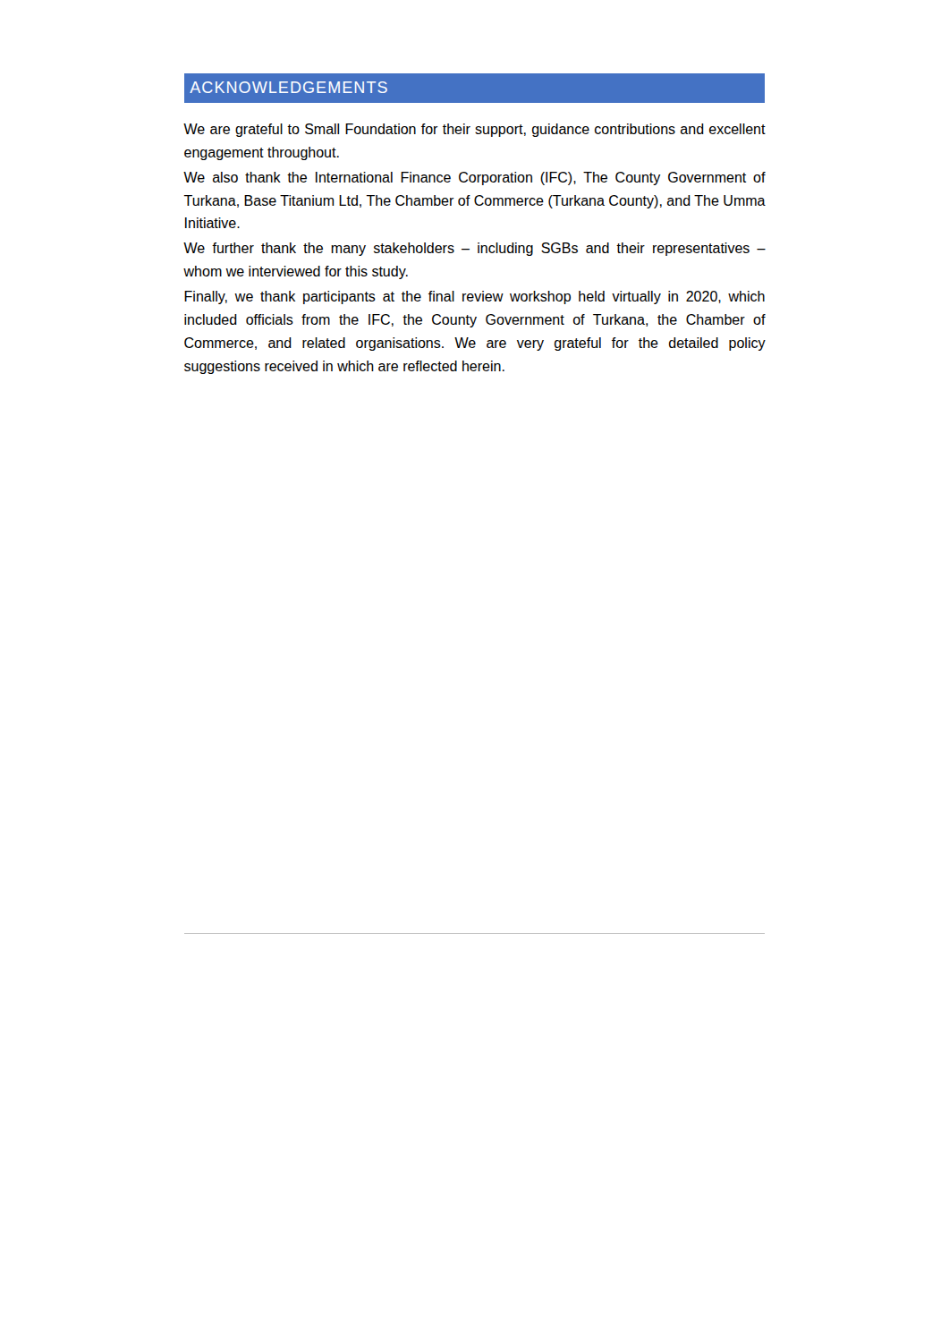ACKNOWLEDGEMENTS
We are grateful to Small Foundation for their support, guidance contributions and excellent engagement throughout.
We also thank the International Finance Corporation (IFC), The County Government of Turkana, Base Titanium Ltd, The Chamber of Commerce (Turkana County), and The Umma Initiative.
We further thank the many stakeholders – including SGBs and their representatives – whom we interviewed for this study.
Finally, we thank participants at the final review workshop held virtually in 2020, which included officials from the IFC, the County Government of Turkana, the Chamber of Commerce, and related organisations. We are very grateful for the detailed policy suggestions received in which are reflected herein.